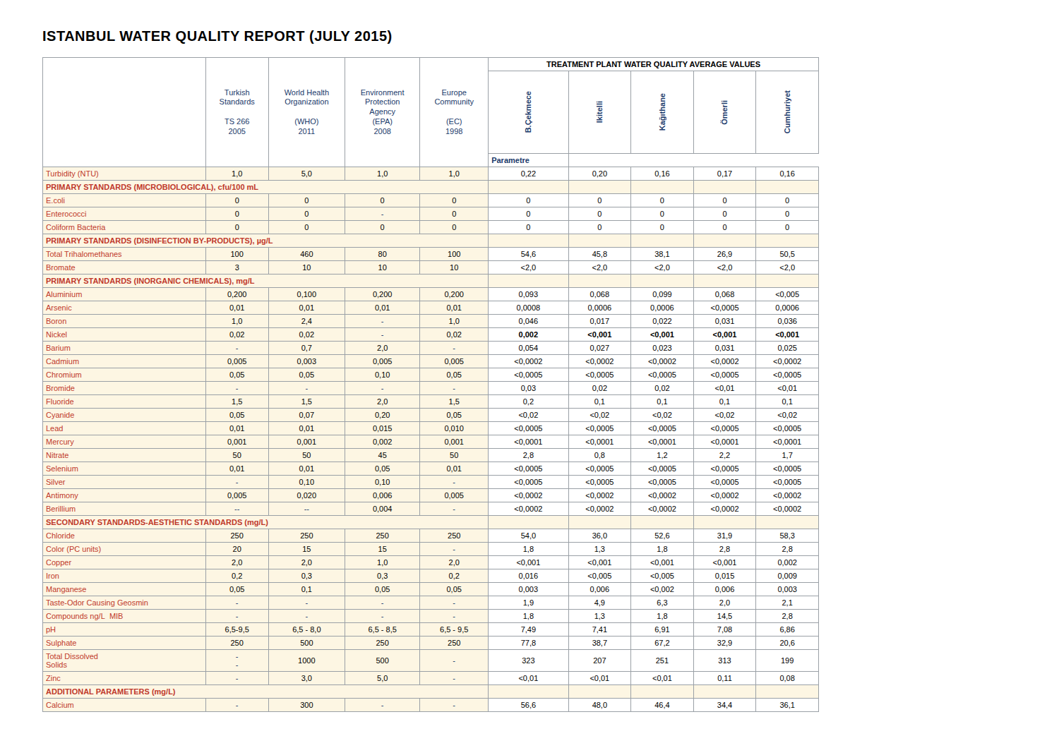ISTANBUL WATER QUALITY REPORT (JULY 2015)
| | Turkish Standards TS 266 2005 | World Health Organization (WHO) 2011 | Environment Protection Agency (EPA) 2008 | Europe Community (EC) 1998 | TREATMENT PLANT WATER QUALITY AVERAGE VALUES |
| --- | --- | --- | --- | --- | --- |
| B.Çekmece | Ikitelli | Kağıthane | Ömerli | Cumhuriyet |
| Parametre |
| Turbidity (NTU) | 1,0 | 5,0 | 1,0 | 1,0 | 0,22 | 0,20 | 0,16 | 0,17 | 0,16 |
| PRIMARY STANDARDS (MICROBIOLOGICAL), cfu/100 mL | | | | | |
| E.coli | 0 | 0 | 0 | 0 | 0 | 0 | 0 | 0 | 0 |
| Enterococci | 0 | 0 | - | 0 | 0 | 0 | 0 | 0 | 0 |
| Coliform Bacteria | 0 | 0 | 0 | 0 | 0 | 0 | 0 | 0 | 0 |
| PRIMARY STANDARDS (DISINFECTION BY-PRODUCTS), µg/L | | | | | |
| Total Trihalomethanes | 100 | 460 | 80 | 100 | 54,6 | 45,8 | 38,1 | 26,9 | 50,5 |
| Bromate | 3 | 10 | 10 | 10 | <2,0 | <2,0 | <2,0 | <2,0 | <2,0 |
| PRIMARY STANDARDS (INORGANIC CHEMICALS), mg/L | | | | | |
| Aluminium | 0,200 | 0,100 | 0,200 | 0,200 | 0,093 | 0,068 | 0,099 | 0,068 | <0,005 |
| Arsenic | 0,01 | 0,01 | 0,01 | 0,01 | 0,0008 | 0,0006 | 0,0006 | <0,0005 | 0,0006 |
| Boron | 1,0 | 2,4 | - | 1,0 | 0,046 | 0,017 | 0,022 | 0,031 | 0,036 |
| Nickel | 0,02 | 0,02 | - | 0,02 | 0,002 | <0,001 | <0,001 | <0,001 | <0,001 |
| Barium | - | 0,7 | 2,0 | - | 0,054 | 0,027 | 0,023 | 0,031 | 0,025 |
| Cadmium | 0,005 | 0,003 | 0,005 | 0,005 | <0,0002 | <0,0002 | <0,0002 | <0,0002 | <0,0002 |
| Chromium | 0,05 | 0,05 | 0,10 | 0,05 | <0,0005 | <0,0005 | <0,0005 | <0,0005 | <0,0005 |
| Bromide | - | - | - | - | 0,03 | 0,02 | 0,02 | <0,01 | <0,01 |
| Fluoride | 1,5 | 1,5 | 2,0 | 1,5 | 0,2 | 0,1 | 0,1 | 0,1 | 0,1 |
| Cyanide | 0,05 | 0,07 | 0,20 | 0,05 | <0,02 | <0,02 | <0,02 | <0,02 | <0,02 |
| Lead | 0,01 | 0,01 | 0,015 | 0,010 | <0,0005 | <0,0005 | <0,0005 | <0,0005 | <0,0005 |
| Mercury | 0,001 | 0,001 | 0,002 | 0,001 | <0,0001 | <0,0001 | <0,0001 | <0,0001 | <0,0001 |
| Nitrate | 50 | 50 | 45 | 50 | 2,8 | 0,8 | 1,2 | 2,2 | 1,7 |
| Selenium | 0,01 | 0,01 | 0,05 | 0,01 | <0,0005 | <0,0005 | <0,0005 | <0,0005 | <0,0005 |
| Silver | - | 0,10 | 0,10 | - | <0,0005 | <0,0005 | <0,0005 | <0,0005 | <0,0005 |
| Antimony | 0,005 | 0,020 | 0,006 | 0,005 | <0,0002 | <0,0002 | <0,0002 | <0,0002 | <0,0002 |
| Berillium | -- | -- | 0,004 | - | <0,0002 | <0,0002 | <0,0002 | <0,0002 | <0,0002 |
| SECONDARY STANDARDS-AESTHETIC STANDARDS (mg/L) | | | | | |
| Chloride | 250 | 250 | 250 | 250 | 54,0 | 36,0 | 52,6 | 31,9 | 58,3 |
| Color (PC units) | 20 | 15 | 15 | - | 1,8 | 1,3 | 1,8 | 2,8 | 2,8 |
| Copper | 2,0 | 2,0 | 1,0 | 2,0 | <0,001 | <0,001 | <0,001 | <0,001 | 0,002 |
| Iron | 0,2 | 0,3 | 0,3 | 0,2 | 0,016 | <0,005 | <0,005 | 0,015 | 0,009 |
| Manganese | 0,05 | 0,1 | 0,05 | 0,05 | 0,003 | 0,006 | <0,002 | 0,006 | 0,003 |
| Taste-Odor Causing Geosmin | - | - | - | - | 1,9 | 4,9 | 6,3 | 2,0 | 2,1 |
| Compounds ng/L MIB | - | - | - | - | 1,8 | 1,3 | 1,8 | 14,5 | 2,8 |
| pH | 6,5-9,5 | 6,5 - 8,0 | 6,5 - 8,5 | 6,5 - 9,5 | 7,49 | 7,41 | 6,91 | 7,08 | 6,86 |
| Sulphate | 250 | 500 | 250 | 250 | 77,8 | 38,7 | 67,2 | 32,9 | 20,6 |
| Total Dissolved Solids | - - | 1000 | 500 | - | 323 | 207 | 251 | 313 | 199 |
| Zinc | - | 3,0 | 5,0 | - | <0,01 | <0,01 | <0,01 | 0,11 | 0,08 |
| ADDITIONAL PARAMETERS (mg/L) | | | | | |
| Calcium | - | 300 | - | - | 56,6 | 48,0 | 46,4 | 34,4 | 36,1 |